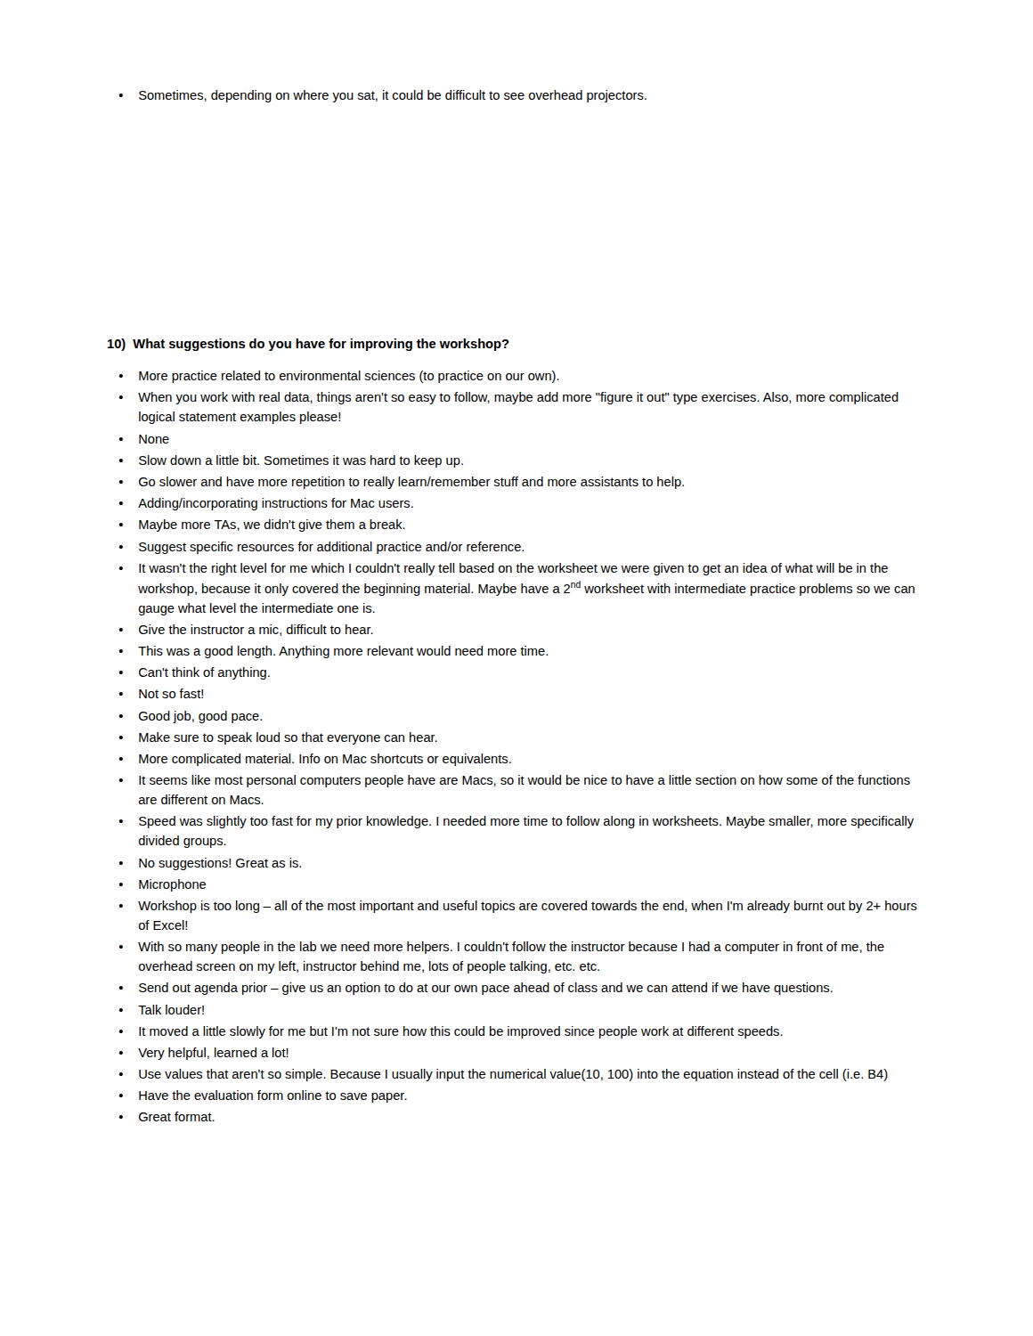Sometimes, depending on where you sat, it could be difficult to see overhead projectors.
10) What suggestions do you have for improving the workshop?
More practice related to environmental sciences (to practice on our own).
When you work with real data, things aren't so easy to follow, maybe add more "figure it out" type exercises. Also, more complicated logical statement examples please!
None
Slow down a little bit. Sometimes it was hard to keep up.
Go slower and have more repetition to really learn/remember stuff and more assistants to help.
Adding/incorporating instructions for Mac users.
Maybe more TAs, we didn't give them a break.
Suggest specific resources for additional practice and/or reference.
It wasn't the right level for me which I couldn't really tell based on the worksheet we were given to get an idea of what will be in the workshop, because it only covered the beginning material. Maybe have a 2nd worksheet with intermediate practice problems so we can gauge what level the intermediate one is.
Give the instructor a mic, difficult to hear.
This was a good length. Anything more relevant would need more time.
Can't think of anything.
Not so fast!
Good job, good pace.
Make sure to speak loud so that everyone can hear.
More complicated material. Info on Mac shortcuts or equivalents.
It seems like most personal computers people have are Macs, so it would be nice to have a little section on how some of the functions are different on Macs.
Speed was slightly too fast for my prior knowledge. I needed more time to follow along in worksheets. Maybe smaller, more specifically divided groups.
No suggestions! Great as is.
Microphone
Workshop is too long – all of the most important and useful topics are covered towards the end, when I'm already burnt out by 2+ hours of Excel!
With so many people in the lab we need more helpers. I couldn't follow the instructor because I had a computer in front of me, the overhead screen on my left, instructor behind me, lots of people talking, etc. etc.
Send out agenda prior – give us an option to do at our own pace ahead of class and we can attend if we have questions.
Talk louder!
It moved a little slowly for me but I'm not sure how this could be improved since people work at different speeds.
Very helpful, learned a lot!
Use values that aren't so simple. Because I usually input the numerical value(10, 100) into the equation instead of the cell (i.e. B4)
Have the evaluation form online to save paper.
Great format.